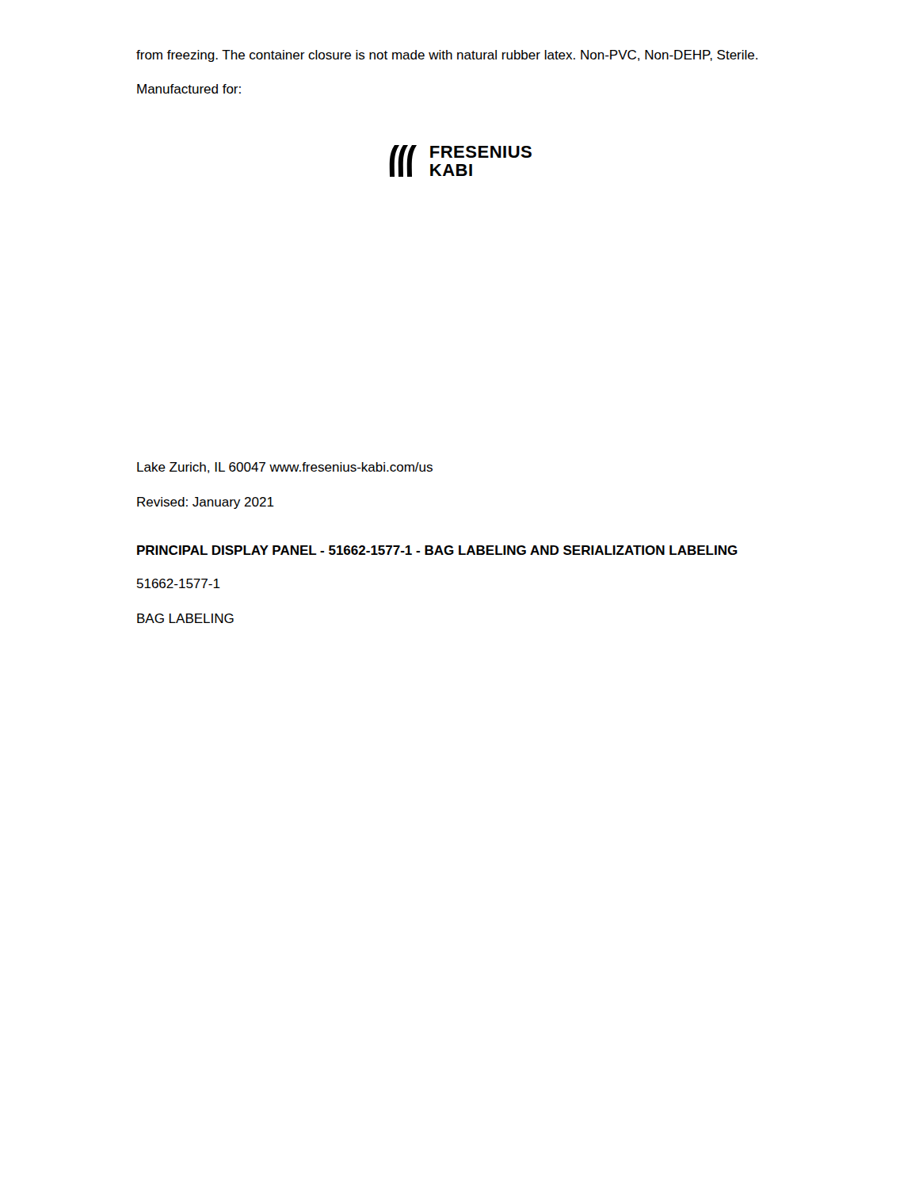from freezing. The container closure is not made with natural rubber latex. Non-PVC, Non-DEHP, Sterile.
Manufactured for:
FRESENIUS
KABI
Lake Zurich, IL 60047 www.fresenius-kabi.com/us
Revised: January 2021
PRINCIPAL DISPLAY PANEL - 51662-1577-1 - BAG LABELING AND SERIALIZATION LABELING
51662-1577-1
BAG LABELING